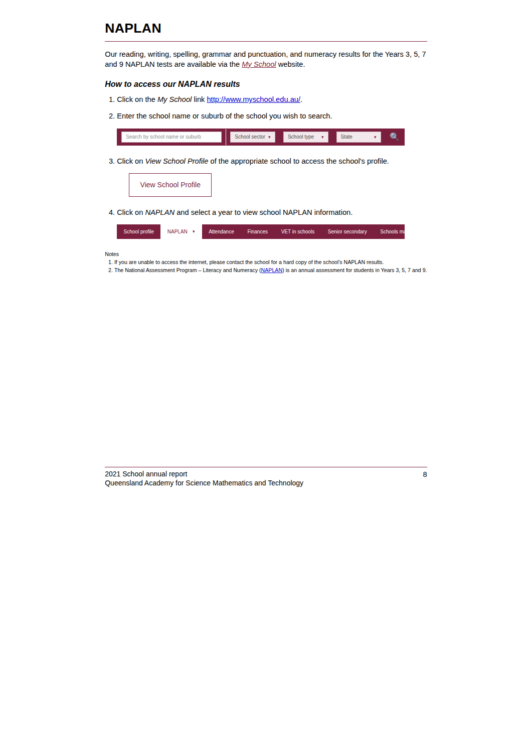NAPLAN
Our reading, writing, spelling, grammar and punctuation, and numeracy results for the Years 3, 5, 7 and 9 NAPLAN tests are available via the My School website.
How to access our NAPLAN results
Click on the My School link http://www.myschool.edu.au/.
Enter the school name or suburb of the school you wish to search.
Search by school name or suburb
School sector▾
School type▾
State▾
🔍
Click on View School Profile of the appropriate school to access the school's profile.
View School Profile
Click on NAPLAN and select a year to view school NAPLAN information.
School profile
NAPLAN ▾
Attendance
Finances
VET in schools
Senior secondary
Schools map
Notes
If you are unable to access the internet, please contact the school for a hard copy of the school's NAPLAN results.
The National Assessment Program – Literacy and Numeracy (NAPLAN) is an annual assessment for students in Years 3, 5, 7 and 9.
2021 School annual report
Queensland Academy for Science Mathematics and Technology
8